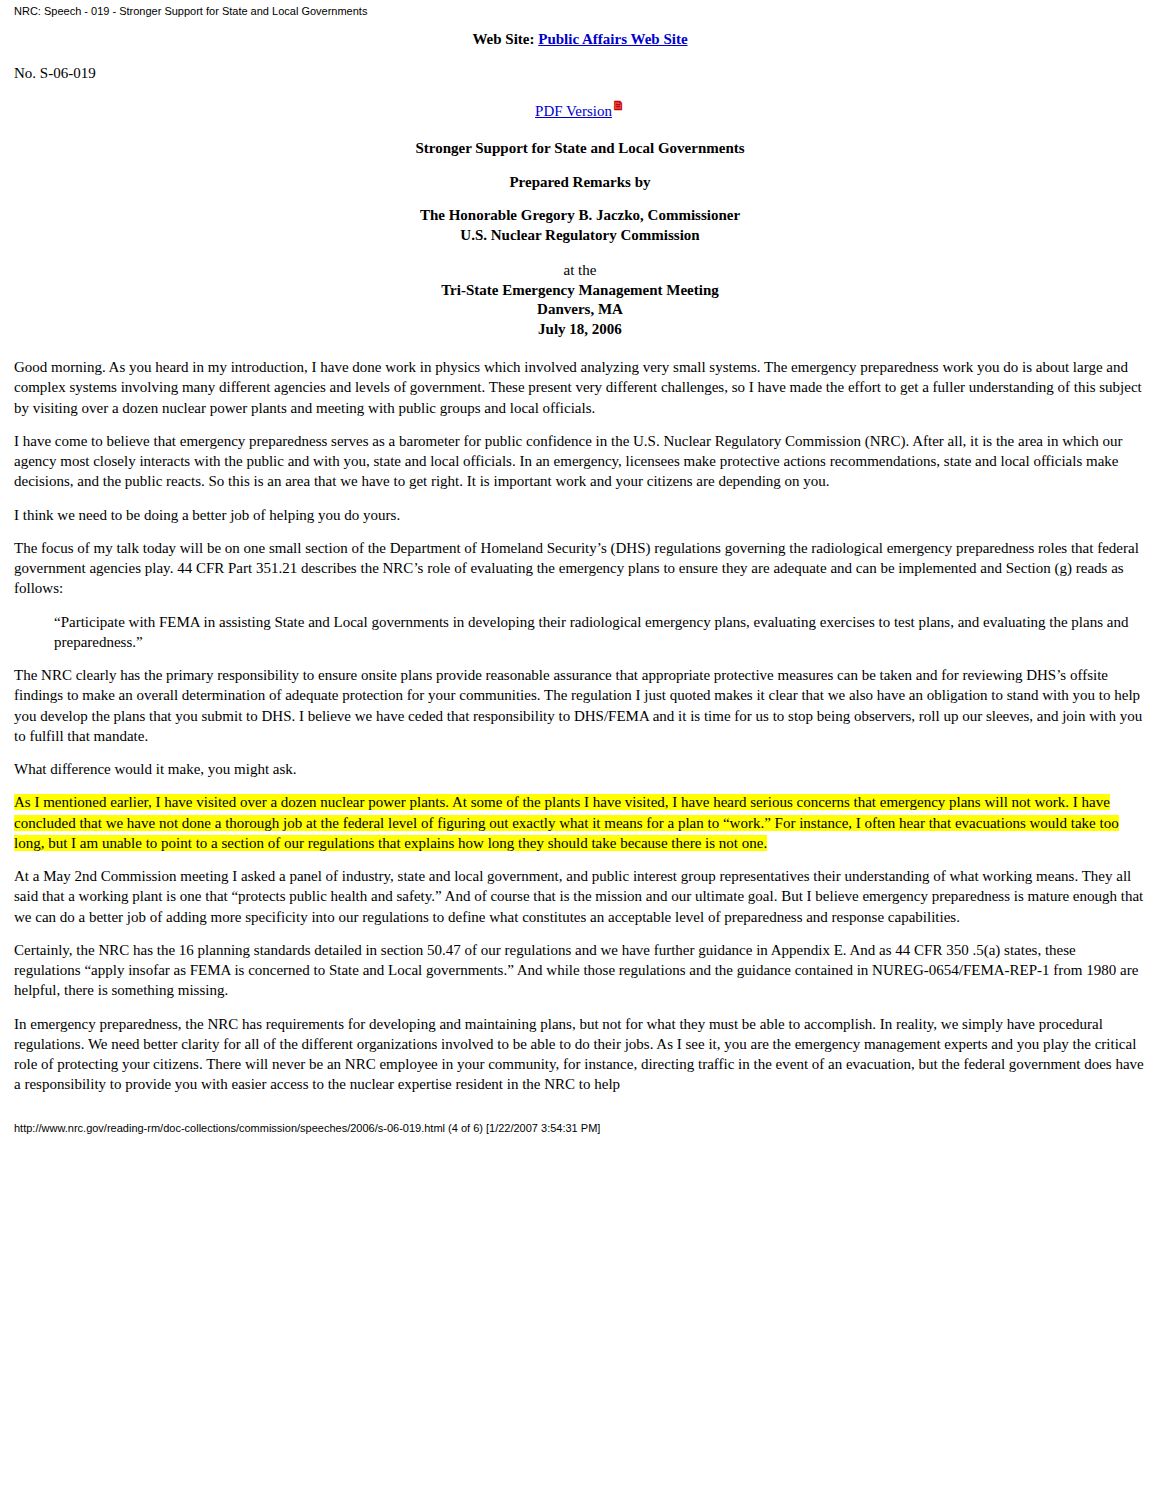NRC: Speech - 019 - Stronger Support for State and Local Governments
Web Site: Public Affairs Web Site
No. S-06-019
PDF Version🗎
Stronger Support for State and Local Governments
Prepared Remarks by
The Honorable Gregory B. Jaczko, Commissioner
U.S. Nuclear Regulatory Commission
at the
Tri-State Emergency Management Meeting
Danvers, MA
July 18, 2006
Good morning. As you heard in my introduction, I have done work in physics which involved analyzing very small systems. The emergency preparedness work you do is about large and complex systems involving many different agencies and levels of government. These present very different challenges, so I have made the effort to get a fuller understanding of this subject by visiting over a dozen nuclear power plants and meeting with public groups and local officials.
I have come to believe that emergency preparedness serves as a barometer for public confidence in the U.S. Nuclear Regulatory Commission (NRC). After all, it is the area in which our agency most closely interacts with the public and with you, state and local officials. In an emergency, licensees make protective actions recommendations, state and local officials make decisions, and the public reacts. So this is an area that we have to get right. It is important work and your citizens are depending on you.
I think we need to be doing a better job of helping you do yours.
The focus of my talk today will be on one small section of the Department of Homeland Security’s (DHS) regulations governing the radiological emergency preparedness roles that federal government agencies play. 44 CFR Part 351.21 describes the NRC’s role of evaluating the emergency plans to ensure they are adequate and can be implemented and Section (g) reads as follows:
“Participate with FEMA in assisting State and Local governments in developing their radiological emergency plans, evaluating exercises to test plans, and evaluating the plans and preparedness.”
The NRC clearly has the primary responsibility to ensure onsite plans provide reasonable assurance that appropriate protective measures can be taken and for reviewing DHS’s offsite findings to make an overall determination of adequate protection for your communities. The regulation I just quoted makes it clear that we also have an obligation to stand with you to help you develop the plans that you submit to DHS. I believe we have ceded that responsibility to DHS/FEMA and it is time for us to stop being observers, roll up our sleeves, and join with you to fulfill that mandate.
What difference would it make, you might ask.
As I mentioned earlier, I have visited over a dozen nuclear power plants. At some of the plants I have visited, I have heard serious concerns that emergency plans will not work. I have concluded that we have not done a thorough job at the federal level of figuring out exactly what it means for a plan to “work.” For instance, I often hear that evacuations would take too long, but I am unable to point to a section of our regulations that explains how long they should take because there is not one.
At a May 2nd Commission meeting I asked a panel of industry, state and local government, and public interest group representatives their understanding of what working means. They all said that a working plant is one that “protects public health and safety.” And of course that is the mission and our ultimate goal. But I believe emergency preparedness is mature enough that we can do a better job of adding more specificity into our regulations to define what constitutes an acceptable level of preparedness and response capabilities.
Certainly, the NRC has the 16 planning standards detailed in section 50.47 of our regulations and we have further guidance in Appendix E. And as 44 CFR 350 .5(a) states, these regulations “apply insofar as FEMA is concerned to State and Local governments.” And while those regulations and the guidance contained in NUREG-0654/FEMA-REP-1 from 1980 are helpful, there is something missing.
In emergency preparedness, the NRC has requirements for developing and maintaining plans, but not for what they must be able to accomplish. In reality, we simply have procedural regulations. We need better clarity for all of the different organizations involved to be able to do their jobs. As I see it, you are the emergency management experts and you play the critical role of protecting your citizens. There will never be an NRC employee in your community, for instance, directing traffic in the event of an evacuation, but the federal government does have a responsibility to provide you with easier access to the nuclear expertise resident in the NRC to help
http://www.nrc.gov/reading-rm/doc-collections/commission/speeches/2006/s-06-019.html (4 of 6) [1/22/2007 3:54:31 PM]